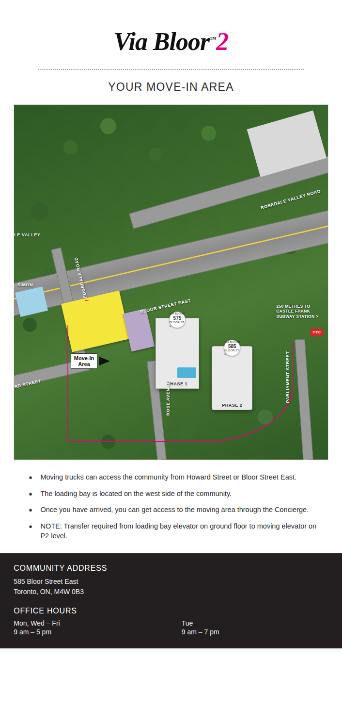Via Bloor™2
YOUR MOVE-IN AREA
VIA BLOOR 575 BLOOR ST. E
PHASE 1
VIA BLOOR 585 BLOOR ST. E
PHASE 2
Move-In
Area
LE VALLEY
ROSEDALE VALLEY ROAD
BLOOR STREET EAST
EDGEDALE ROAD
RD STREET
ROSE AVENUE
PARLIAMENT STREET
SIMON
250 METRES TO
CASTLE FRANK
SUBWAY STATION >
TTC
Moving trucks can access the community from Howard Street or Bloor Street East.
The loading bay is located on the west side of the community.
Once you have arrived, you can get access to the moving area through the Concierge.
NOTE: Transfer required from loading bay elevator on ground floor to moving elevator on P2 level.
COMMUNITY ADDRESS
585 Bloor Street East
Toronto, ON, M4W 0B3
OFFICE HOURS
Mon, Wed – Fri Tue 9 am – 5 pm 9 am – 7 pm